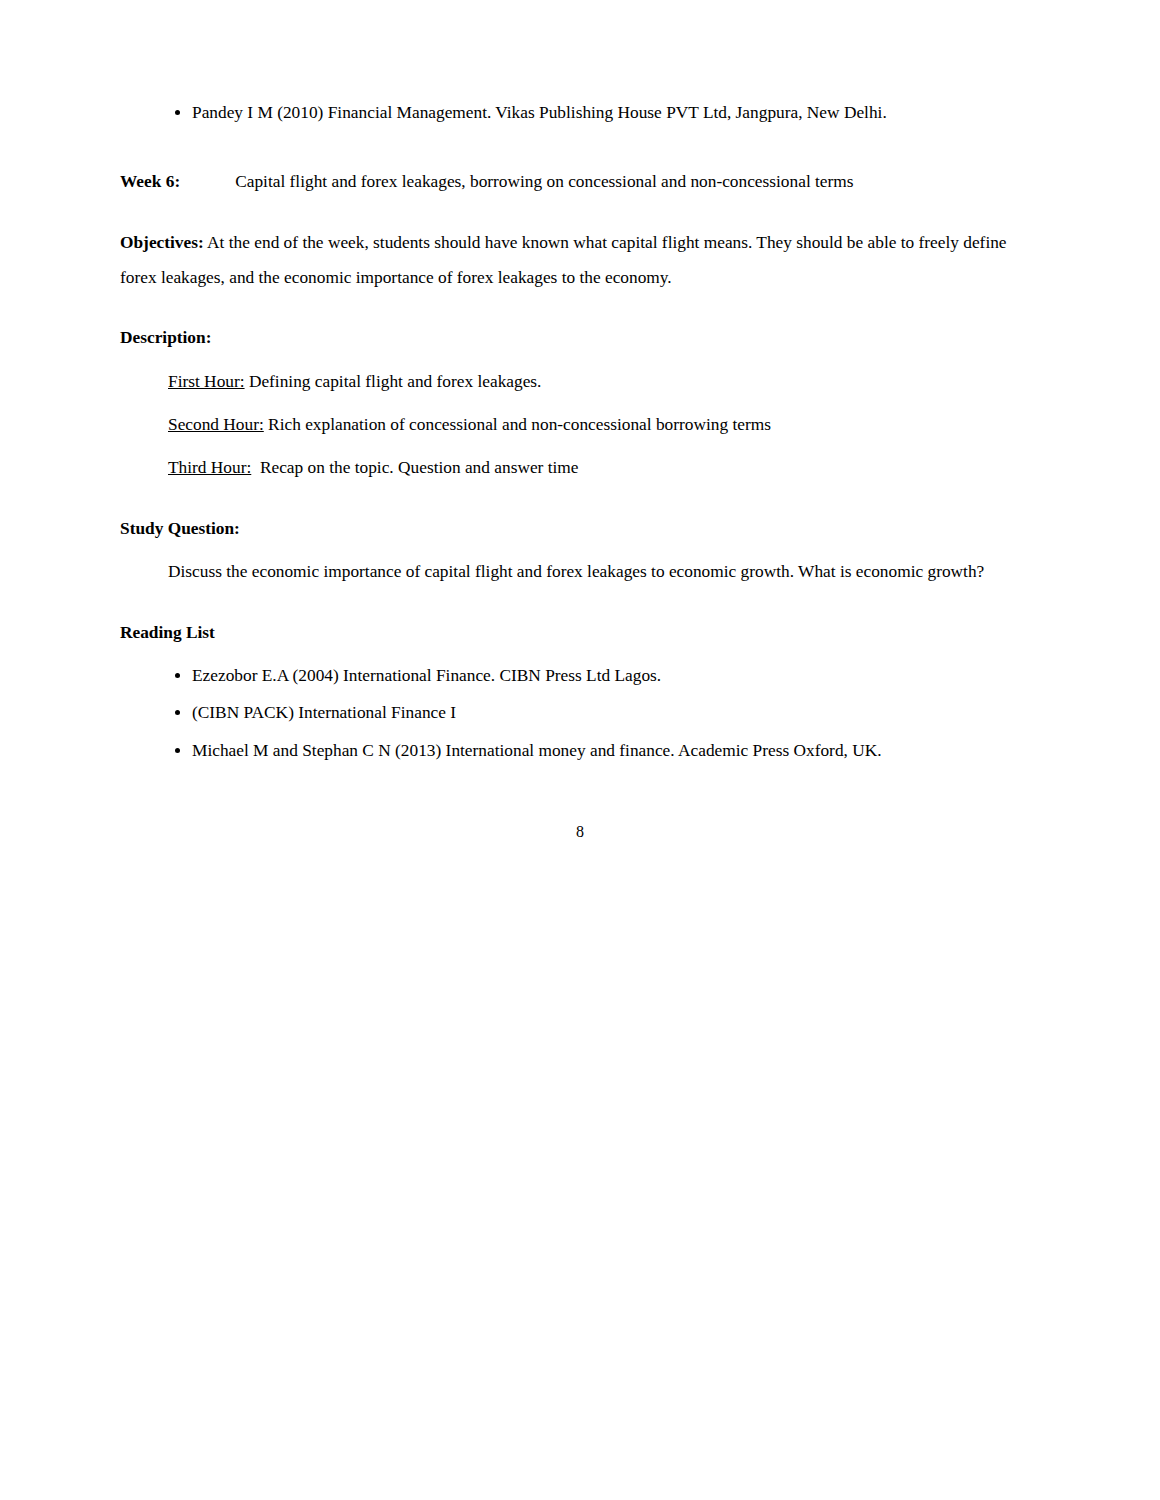Pandey I M (2010) Financial Management. Vikas Publishing House PVT Ltd, Jangpura, New Delhi.
Week 6:
Capital flight and forex leakages, borrowing on concessional and non-concessional terms
Objectives: At the end of the week, students should have known what capital flight means. They should be able to freely define forex leakages, and the economic importance of forex leakages to the economy.
Description:
First Hour: Defining capital flight and forex leakages.
Second Hour: Rich explanation of concessional and non-concessional borrowing terms
Third Hour: Recap on the topic. Question and answer time
Study Question:
Discuss the economic importance of capital flight and forex leakages to economic growth. What is economic growth?
Reading List
Ezezobor E.A (2004) International Finance. CIBN Press Ltd Lagos.
(CIBN PACK) International Finance I
Michael M and Stephan C N (2013) International money and finance. Academic Press Oxford, UK.
8